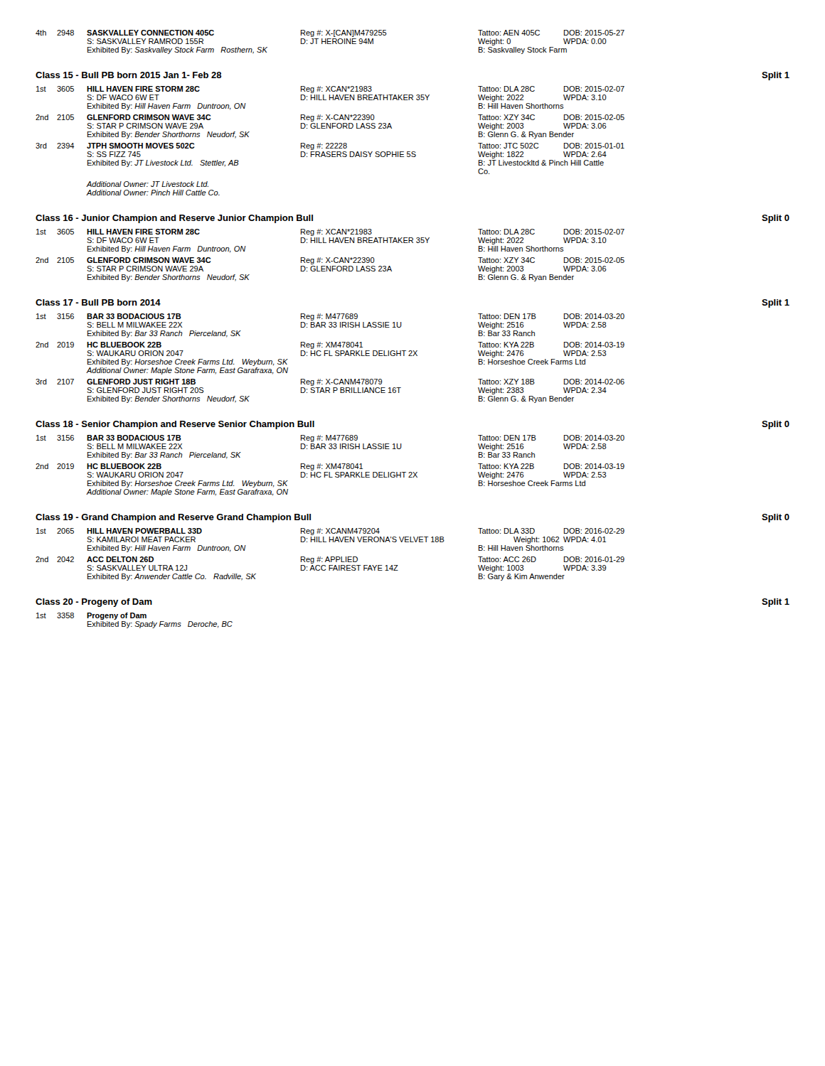4th
2948
SASKVALLEY CONNECTION 405C
Reg #: X-[CAN]M479255
Tattoo: AEN 405C
DOB: 2015-05-27
S: SASKVALLEY RAMROD 155R
D: JT HEROINE 94M
Weight: 0
WPDA: 0.00
Exhibited By: Saskvalley Stock Farm Rosthern, SK
B: Saskvalley Stock Farm
Class 15 - Bull PB born 2015 Jan 1- Feb 28 Split 1
1st
3605
HILL HAVEN FIRE STORM 28C
Reg #: XCAN*21983
Tattoo: DLA 28C
DOB: 2015-02-07
S: DF WACO 6W ET
D: HILL HAVEN BREATHTAKER 35Y
Weight: 2022
WPDA: 3.10
Exhibited By: Hill Haven Farm Duntroon, ON
B: Hill Haven Shorthorns
2nd
2105
GLENFORD CRIMSON WAVE 34C
Reg #: X-CAN*22390
Tattoo: XZY 34C
DOB: 2015-02-05
S: STAR P CRIMSON WAVE 29A
D: GLENFORD LASS 23A
Weight: 2003
WPDA: 3.06
Exhibited By: Bender Shorthorns Neudorf, SK
B: Glenn G. & Ryan Bender
3rd
2394
JTPH SMOOTH MOVES 502C
Reg #: 22228
Tattoo: JTC 502C
DOB: 2015-01-01
S: SS FIZZ 745
D: FRASERS DAISY SOPHIE 5S
Weight: 1822
WPDA: 2.64
Exhibited By: JT Livestock Ltd. Stettler, AB
B: JT Livestockltd & Pinch Hill Cattle
Co.
Additional Owner: JT Livestock Ltd.
Additional Owner: Pinch Hill Cattle Co.
Class 16 - Junior Champion and Reserve Junior Champion Bull Split 0
1st
3605
HILL HAVEN FIRE STORM 28C
Reg #: XCAN*21983
Tattoo: DLA 28C
DOB: 2015-02-07
S: DF WACO 6W ET
D: HILL HAVEN BREATHTAKER 35Y
Weight: 2022
WPDA: 3.10
Exhibited By: Hill Haven Farm Duntroon, ON
B: Hill Haven Shorthorns
2nd
2105
GLENFORD CRIMSON WAVE 34C
Reg #: X-CAN*22390
Tattoo: XZY 34C
DOB: 2015-02-05
S: STAR P CRIMSON WAVE 29A
D: GLENFORD LASS 23A
Weight: 2003
WPDA: 3.06
Exhibited By: Bender Shorthorns Neudorf, SK
B: Glenn G. & Ryan Bender
Class 17 - Bull PB born 2014 Split 1
1st
3156
BAR 33 BODACIOUS 17B
Reg #: M477689
Tattoo: DEN 17B
DOB: 2014-03-20
S: BELL M MILWAKEE 22X
D: BAR 33 IRISH LASSIE 1U
Weight: 2516
WPDA: 2.58
Exhibited By: Bar 33 Ranch Pierceland, SK
B: Bar 33 Ranch
2nd
2019
HC BLUEBOOK 22B
Reg #: XM478041
Tattoo: KYA 22B
DOB: 2014-03-19
S: WAUKARU ORION 2047
D: HC FL SPARKLE DELIGHT 2X
Weight: 2476
WPDA: 2.53
Exhibited By: Horseshoe Creek Farms Ltd. Weyburn, SK
B: Horseshoe Creek Farms Ltd
Additional Owner: Maple Stone Farm, East Garafraxa, ON
3rd
2107
GLENFORD JUST RIGHT 18B
Reg #: X-CANM478079
Tattoo: XZY 18B
DOB: 2014-02-06
S: GLENFORD JUST RIGHT 20S
D: STAR P BRILLIANCE 16T
Weight: 2383
WPDA: 2.34
Exhibited By: Bender Shorthorns Neudorf, SK
B: Glenn G. & Ryan Bender
Class 18 - Senior Champion and Reserve Senior Champion Bull Split 0
1st
3156
BAR 33 BODACIOUS 17B
Reg #: M477689
Tattoo: DEN 17B
DOB: 2014-03-20
S: BELL M MILWAKEE 22X
D: BAR 33 IRISH LASSIE 1U
Weight: 2516
WPDA: 2.58
Exhibited By: Bar 33 Ranch Pierceland, SK
B: Bar 33 Ranch
2nd
2019
HC BLUEBOOK 22B
Reg #: XM478041
Tattoo: KYA 22B
DOB: 2014-03-19
S: WAUKARU ORION 2047
D: HC FL SPARKLE DELIGHT 2X
Weight: 2476
WPDA: 2.53
Exhibited By: Horseshoe Creek Farms Ltd. Weyburn, SK
B: Horseshoe Creek Farms Ltd
Additional Owner: Maple Stone Farm, East Garafraxa, ON
Class 19 - Grand Champion and Reserve Grand Champion Bull Split 0
1st
2065
HILL HAVEN POWERBALL 33D
Reg #: XCANM479204
Tattoo: DLA 33D
DOB: 2016-02-29
S: KAMILAROI MEAT PACKER
D: HILL HAVEN VERONA'S VELVET 18B
Weight: 1062
WPDA: 4.01
Exhibited By: Hill Haven Farm Duntroon, ON
B: Hill Haven Shorthorns
2nd
2042
ACC DELTON 26D
Reg #: APPLIED
Tattoo: ACC 26D
DOB: 2016-01-29
S: SASKVALLEY ULTRA 12J
D: ACC FAIREST FAYE 14Z
Weight: 1003
WPDA: 3.39
Exhibited By: Anwender Cattle Co. Radville, SK
B: Gary & Kim Anwender
Class 20 - Progeny of Dam Split 1
1st
3358
Progeny of Dam
Exhibited By: Spady Farms Deroche, BC